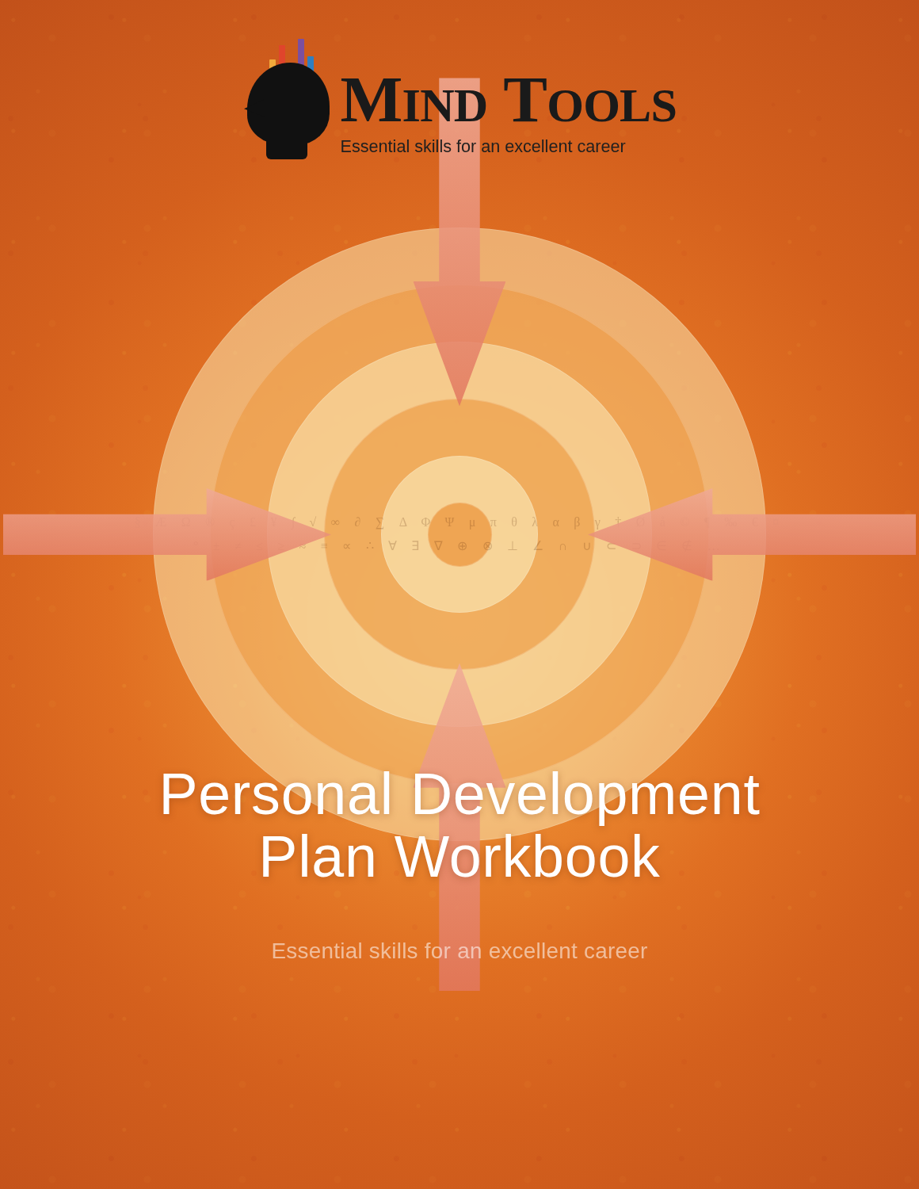MIND TOOLS
Essential skills for an excellent career
§ Æ Ω ® ç £ ¥ ∫ √ ∞ ∂ ∑ Δ Φ Ψ μ π θ λ α β γ † Ø å © ¶ ‰ € ¤ ° ± ≠ ≤ ≥ ≈ ≡ ∝ ∴ ∀ ∃ ∇ ⊕ ⊗ ⊥ ∠ ∩ ∪ ⊂ ⊃ ∈ ∉ …
Personal Development
Plan Workbook
Essential skills for an excellent career